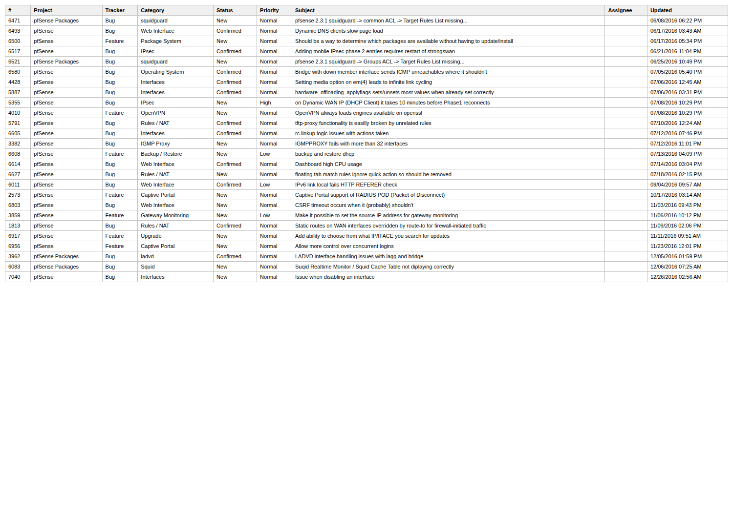| # | Project | Tracker | Category | Status | Priority | Subject | Assignee | Updated |
| --- | --- | --- | --- | --- | --- | --- | --- | --- |
| 6471 | pfSense Packages | Bug | squidguard | New | Normal | pfsense 2.3.1 squidguard -> common ACL -> Target Rules List missing... | | 06/08/2016 06:22 PM |
| 6493 | pfSense | Bug | Web Interface | Confirmed | Normal | Dynamic DNS clients slow page load | | 06/17/2016 03:43 AM |
| 6500 | pfSense | Feature | Package System | New | Normal | Should be a way to determine which packages are available without having to update/install | | 06/17/2016 05:34 PM |
| 6517 | pfSense | Bug | IPsec | Confirmed | Normal | Adding mobile IPsec phase 2 entries requires restart of strongswan | | 06/21/2016 11:04 PM |
| 6521 | pfSense Packages | Bug | squidguard | New | Normal | pfsense 2.3.1 squidguard -> Groups ACL -> Target Rules List missing... | | 06/25/2016 10:49 PM |
| 6580 | pfSense | Bug | Operating System | Confirmed | Normal | Bridge with down member interface sends ICMP unreachables where it shouldn't | | 07/05/2016 05:40 PM |
| 4428 | pfSense | Bug | Interfaces | Confirmed | Normal | Setting media option on em(4) leads to infinite link cycling | | 07/06/2016 12:45 AM |
| 5887 | pfSense | Bug | Interfaces | Confirmed | Normal | hardware_offloading_applyflags sets/unsets most values when already set correctly | | 07/06/2016 03:31 PM |
| 5355 | pfSense | Bug | IPsec | New | High | on Dynamic WAN IP (DHCP Client) it takes 10 minutes before Phase1 reconnects | | 07/08/2016 10:29 PM |
| 4010 | pfSense | Feature | OpenVPN | New | Normal | OpenVPN always loads engines available on openssl | | 07/08/2016 10:29 PM |
| 5791 | pfSense | Bug | Rules / NAT | Confirmed | Normal | tftp-proxy functionality is easilly broken by unrelated rules | | 07/10/2016 12:24 AM |
| 6605 | pfSense | Bug | Interfaces | Confirmed | Normal | rc.linkup logic issues with actions taken | | 07/12/2016 07:46 PM |
| 3382 | pfSense | Bug | IGMP Proxy | New | Normal | IGMPPROXY fails with more than 32 interfaces | | 07/12/2016 11:01 PM |
| 6608 | pfSense | Feature | Backup / Restore | New | Low | backup and restore dhcp | | 07/13/2016 04:09 PM |
| 6614 | pfSense | Bug | Web Interface | Confirmed | Normal | Dashboard high CPU usage | | 07/14/2016 03:04 PM |
| 6627 | pfSense | Bug | Rules / NAT | New | Normal | floating tab match rules ignore quick action so should be removed | | 07/18/2016 02:15 PM |
| 6011 | pfSense | Bug | Web Interface | Confirmed | Low | IPv6 link local fails HTTP REFERER check | | 09/04/2016 09:57 AM |
| 2573 | pfSense | Feature | Captive Portal | New | Normal | Captive Portal support of RADIUS POD (Packet of Disconnect) | | 10/17/2016 03:14 AM |
| 6803 | pfSense | Bug | Web Interface | New | Normal | CSRF timeout occurs when it (probably) shouldn't | | 11/03/2016 09:43 PM |
| 3859 | pfSense | Feature | Gateway Monitoring | New | Low | Make it possible to set the source IP address for gateway monitoring | | 11/06/2016 10:12 PM |
| 1813 | pfSense | Bug | Rules / NAT | Confirmed | Normal | Static routes on WAN interfaces overridden by route-to for firewall-initiated traffic | | 11/09/2016 02:06 PM |
| 6917 | pfSense | Feature | Upgrade | New | Normal | Add ability to choose from what IP/IFACE you search for updates | | 11/11/2016 09:51 AM |
| 6956 | pfSense | Feature | Captive Portal | New | Normal | Allow more control over concurrent logins | | 11/23/2016 12:01 PM |
| 3962 | pfSense Packages | Bug | ladvd | Confirmed | Normal | LADVD interface handling issues with lagg and bridge | | 12/05/2016 01:59 PM |
| 6083 | pfSense Packages | Bug | Squid | New | Normal | Suqid Realtime Monitor / Squid Cache Table not diplaying correctly | | 12/06/2016 07:25 AM |
| 7040 | pfSense | Bug | Interfaces | New | Normal | Issue when disabling an interface | | 12/26/2016 02:56 AM |